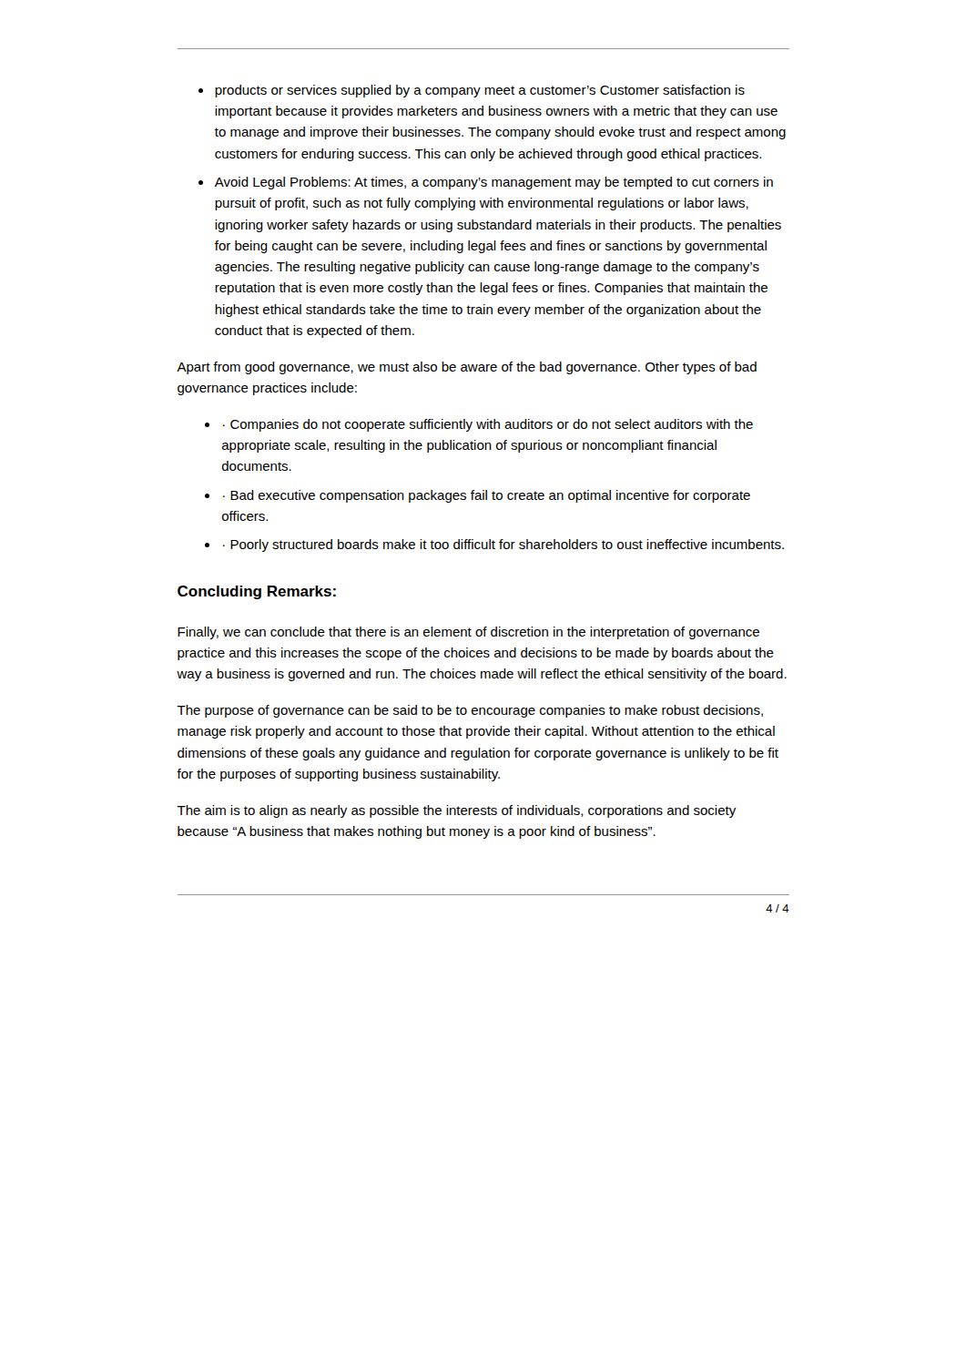products or services supplied by a company meet a customer’s Customer satisfaction is important because it provides marketers and business owners with a metric that they can use to manage and improve their businesses. The company should evoke trust and respect among customers for enduring success. This can only be achieved through good ethical practices.
Avoid Legal Problems: At times, a company’s management may be tempted to cut corners in pursuit of profit, such as not fully complying with environmental regulations or labor laws, ignoring worker safety hazards or using substandard materials in their products. The penalties for being caught can be severe, including legal fees and fines or sanctions by governmental agencies. The resulting negative publicity can cause long-range damage to the company’s reputation that is even more costly than the legal fees or fines. Companies that maintain the highest ethical standards take the time to train every member of the organization about the conduct that is expected of them.
Apart from good governance, we must also be aware of the bad governance. Other types of bad governance practices include:
· Companies do not cooperate sufficiently with auditors or do not select auditors with the appropriate scale, resulting in the publication of spurious or noncompliant financial documents.
· Bad executive compensation packages fail to create an optimal incentive for corporate officers.
· Poorly structured boards make it too difficult for shareholders to oust ineffective incumbents.
Concluding Remarks:
Finally, we can conclude that there is an element of discretion in the interpretation of governance practice and this increases the scope of the choices and decisions to be made by boards about the way a business is governed and run. The choices made will reflect the ethical sensitivity of the board.
The purpose of governance can be said to be to encourage companies to make robust decisions, manage risk properly and account to those that provide their capital. Without attention to the ethical dimensions of these goals any guidance and regulation for corporate governance is unlikely to be fit for the purposes of supporting business sustainability.
The aim is to align as nearly as possible the interests of individuals, corporations and society because “A business that makes nothing but money is a poor kind of business”.
4 / 4